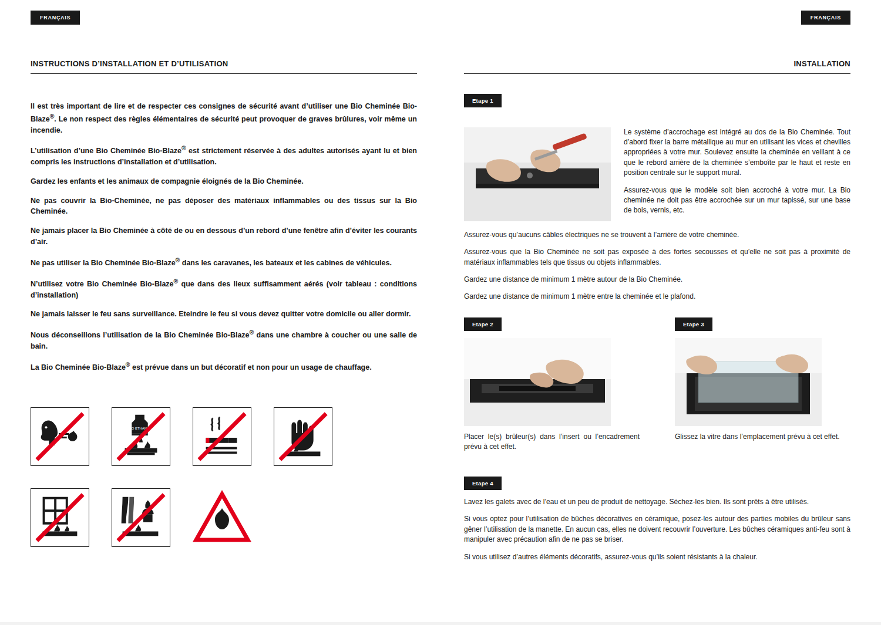FRANÇAIS
INSTRUCTIONS D’INSTALLATION ET D’UTILISATION
Il est très important de lire et de respecter ces consignes de sécurité avant d’utiliser une Bio Cheminée Bio-Blaze®. Le non respect des règles élémentaires de sécurité peut provoquer de graves brûlures, voir même un incendie.
L’utilisation d’une Bio Cheminée Bio-Blaze® est strictement réservée à des adultes autorisés ayant lu et bien compris les instructions d’installation et d’utilisation.
Gardez les enfants et les animaux de compagnie éloignés de la Bio Cheminée.
Ne pas couvrir la Bio-Cheminée, ne pas déposer des matériaux inflammables ou des tissus sur la Bio Cheminée.
Ne jamais placer la Bio Cheminée à côté de ou en dessous d’un rebord d’une fenêtre afin d’éviter les courants d’air.
Ne pas utiliser la Bio Cheminée Bio-Blaze® dans les caravanes, les bateaux et les cabines de véhicules.
N’utilisez votre Bio Cheminée Bio-Blaze® que dans des lieux suffisamment aérés (voir tableau : conditions d’installation)
Ne jamais laisser le feu sans surveillance. Eteindre le feu si vous devez quitter votre domicile ou aller dormir.
Nous déconseillons l’utilisation de la Bio Cheminée Bio-Blaze® dans une chambre à coucher ou une salle de bain.
La Bio Cheminée Bio-Blaze® est prévue dans un but décoratif et non pour un usage de chauffage.
BIO ETHANOL
FRANÇAIS
INSTALLATION
Etape 1
Le système d’accrochage est intégré au dos de la Bio Cheminée. Tout d’abord fixer la barre métallique au mur en utilisant les vices et chevilles appropriées à votre mur. Soulevez ensuite la cheminée en veillant à ce que le rebord arrière de la cheminée s’emboîte par le haut et reste en position centrale sur le support mural.
Assurez-vous que le modèle soit bien accroché à votre mur. La Bio cheminée ne doit pas être accrochée sur un mur tapissé, sur une base de bois, vernis, etc.
Assurez-vous qu’aucuns câbles électriques ne se trouvent à l’arrière de votre cheminée.
Assurez-vous que la Bio Cheminée ne soit pas exposée à des fortes secousses et qu’elle ne soit pas à proximité de matériaux inflammables tels que tissus ou objets inflammables.
Gardez une distance de minimum 1 mètre autour de la Bio Cheminée.
Gardez une distance de minimum 1 mètre entre la cheminée et le plafond.
Etape 2
Placer le(s) brûleur(s) dans l’insert ou l’encadrement prévu à cet effet.
Etape 3
Glissez la vitre dans l’emplacement prévu à cet effet.
Etape 4
Lavez les galets avec de l’eau et un peu de produit de nettoyage. Séchez-les bien. Ils sont prêts à être utilisés.
Si vous optez pour l’utilisation de bûches décoratives en céramique, posez-les autour des parties mobiles du brûleur sans gêner l’utilisation de la manette. En aucun cas, elles ne doivent recouvrir l’ouverture. Les bûches céramiques anti-feu sont à manipuler avec précaution afin de ne pas se briser.
Si vous utilisez d’autres éléments décoratifs, assurez-vous qu’ils soient résistants à la chaleur.